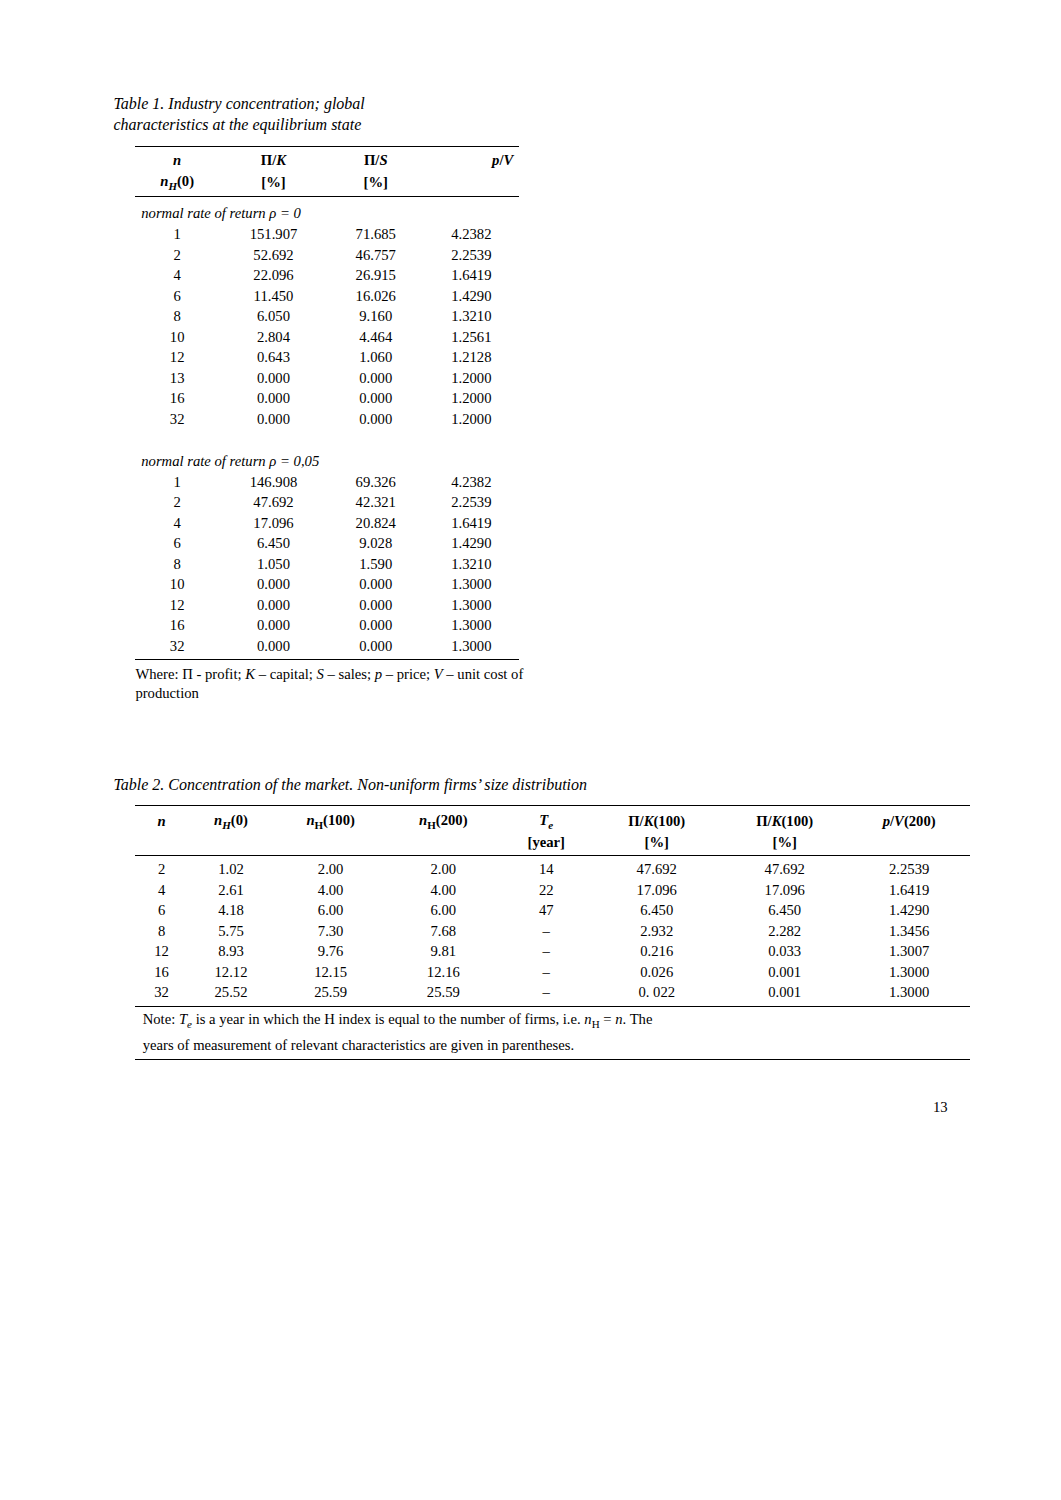Table 1. Industry concentration; global
characteristics at the equilibrium state
| n | Π/ K | Π/ S | p / V |
| --- | --- | --- | --- |
| n H (0) | [%] | [%] | |
| normal rate of return ρ = 0 |
| 1 | 151.907 | 71.685 | 4.2382 |
| 2 | 52.692 | 46.757 | 2.2539 |
| 4 | 22.096 | 26.915 | 1.6419 |
| 6 | 11.450 | 16.026 | 1.4290 |
| 8 | 6.050 | 9.160 | 1.3210 |
| 10 | 2.804 | 4.464 | 1.2561 |
| 12 | 0.643 | 1.060 | 1.2128 |
| 13 | 0.000 | 0.000 | 1.2000 |
| 16 | 0.000 | 0.000 | 1.2000 |
| 32 | 0.000 | 0.000 | 1.2000 |
| normal rate of return ρ = 0,05 |
| 1 | 146.908 | 69.326 | 4.2382 |
| 2 | 47.692 | 42.321 | 2.2539 |
| 4 | 17.096 | 20.824 | 1.6419 |
| 6 | 6.450 | 9.028 | 1.4290 |
| 8 | 1.050 | 1.590 | 1.3210 |
| 10 | 0.000 | 0.000 | 1.3000 |
| 12 | 0.000 | 0.000 | 1.3000 |
| 16 | 0.000 | 0.000 | 1.3000 |
| 32 | 0.000 | 0.000 | 1.3000 |
Where: Π - profit; K – capital; S – sales; p – price; V – unit cost of production
Table 2. Concentration of the market. Non-uniform firms’ size distribution
| n | n H (0) | n H (100) | n H (200) | T e | Π/ K (100) | Π/ K (100) | p / V (200) |
| --- | --- | --- | --- | --- | --- | --- | --- |
| | | | | [year] | [%] | [%] | |
| 2 | 1.02 | 2.00 | 2.00 | 14 | 47.692 | 47.692 | 2.2539 |
| 4 | 2.61 | 4.00 | 4.00 | 22 | 17.096 | 17.096 | 1.6419 |
| 6 | 4.18 | 6.00 | 6.00 | 47 | 6.450 | 6.450 | 1.4290 |
| 8 | 5.75 | 7.30 | 7.68 | – | 2.932 | 2.282 | 1.3456 |
| 12 | 8.93 | 9.76 | 9.81 | – | 0.216 | 0.033 | 1.3007 |
| 16 | 12.12 | 12.15 | 12.16 | – | 0.026 | 0.001 | 1.3000 |
| 32 | 25.52 | 25.59 | 25.59 | – | 0. 022 | 0.001 | 1.3000 |
| Note: T e is a year in which the H index is equal to the number of firms, i.e. n H = n . The |
| years of measurement of relevant characteristics are given in parentheses. |
13